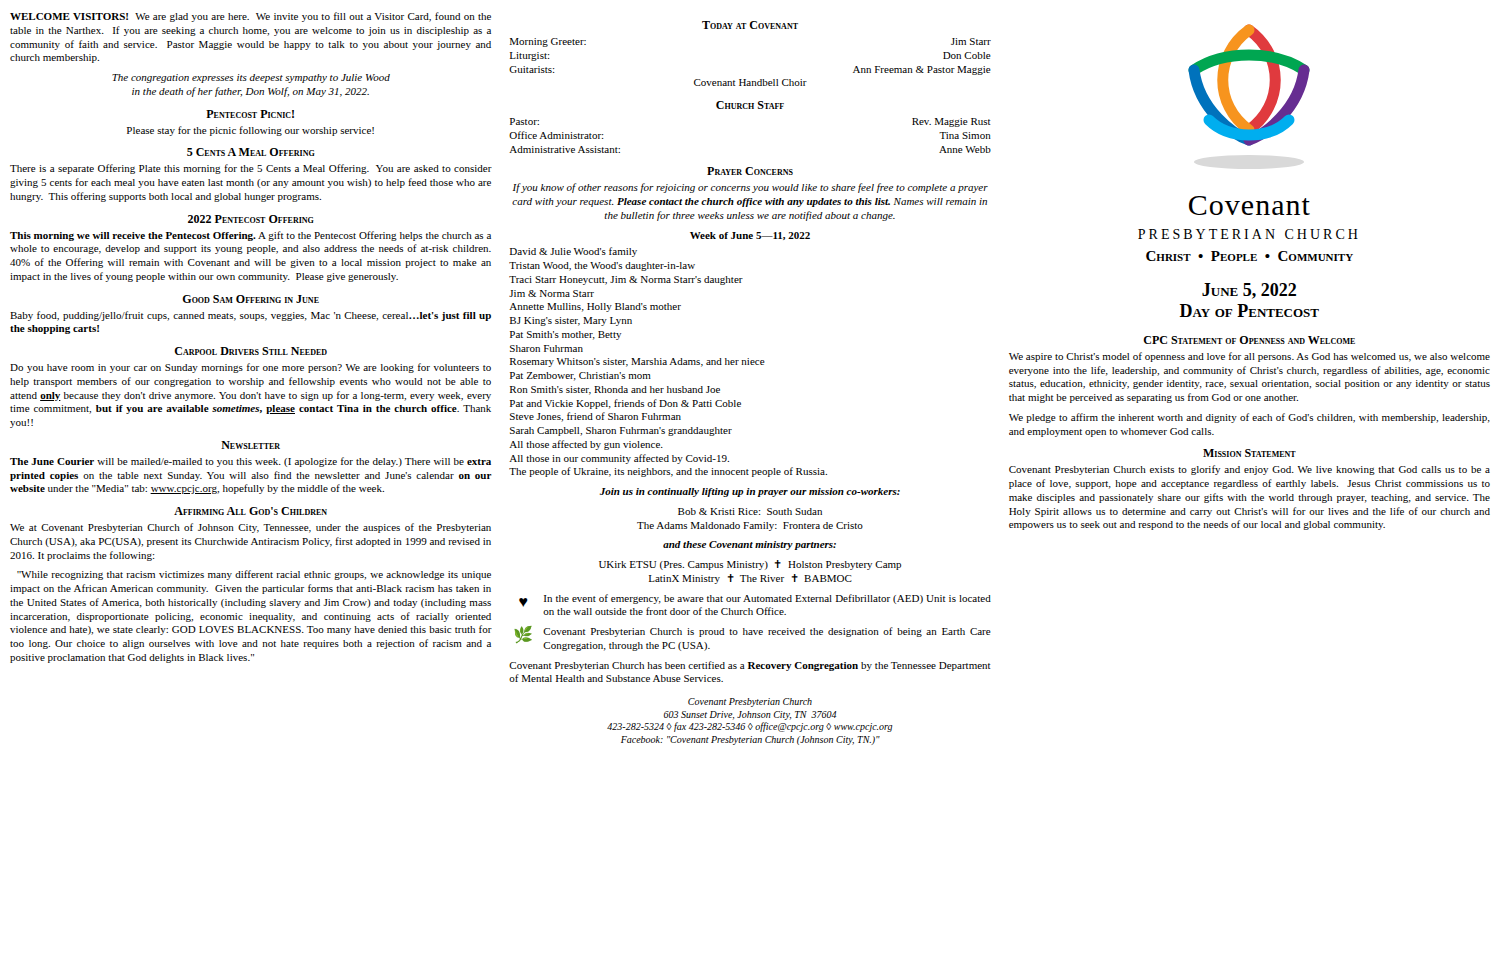WELCOME VISITORS! We are glad you are here. We invite you to fill out a Visitor Card, found on the table in the Narthex. If you are seeking a church home, you are welcome to join us in discipleship as a community of faith and service. Pastor Maggie would be happy to talk to you about your journey and church membership.
The congregation expresses its deepest sympathy to Julie Wood
in the death of her father, Don Wolf, on May 31, 2022.
Pentecost Picnic!
Please stay for the picnic following our worship service!
5 Cents A Meal Offering
There is a separate Offering Plate this morning for the 5 Cents a Meal Offering. You are asked to consider giving 5 cents for each meal you have eaten last month (or any amount you wish) to help feed those who are hungry. This offering supports both local and global hunger programs.
2022 Pentecost Offering
This morning we will receive the Pentecost Offering. A gift to the Pentecost Offering helps the church as a whole to encourage, develop and support its young people, and also address the needs of at-risk children. 40% of the Offering will remain with Covenant and will be given to a local mission project to make an impact in the lives of young people within our own community. Please give generously.
Good Sam Offering in June
Baby food, pudding/jello/fruit cups, canned meats, soups, veggies, Mac 'n Cheese, cereal…let's just fill up the shopping carts!
Carpool Drivers Still Needed
Do you have room in your car on Sunday mornings for one more person? We are looking for volunteers to help transport members of our congregation to worship and fellowship events who would not be able to attend only because they don't drive anymore. You don't have to sign up for a long-term, every week, every time commitment, but if you are available sometimes, please contact Tina in the church office. Thank you!!
Newsletter
The June Courier will be mailed/e-mailed to you this week. (I apologize for the delay.) There will be extra printed copies on the table next Sunday. You will also find the newsletter and June's calendar on our website under the "Media" tab: www.cpcjc.org, hopefully by the middle of the week.
Affirming All God's Children
We at Covenant Presbyterian Church of Johnson City, Tennessee, under the auspices of the Presbyterian Church (USA), aka PC(USA), present its Churchwide Antiracism Policy, first adopted in 1999 and revised in 2016. It proclaims the following:
"While recognizing that racism victimizes many different racial ethnic groups, we acknowledge its unique impact on the African American community. Given the particular forms that anti-Black racism has taken in the United States of America, both historically (including slavery and Jim Crow) and today (including mass incarceration, disproportionate policing, economic inequality, and continuing acts of racially oriented violence and hate), we state clearly: GOD LOVES BLACKNESS. Too many have denied this basic truth for too long. Our choice to align ourselves with love and not hate requires both a rejection of racism and a positive proclamation that God delights in Black lives."
Today at Covenant
Morning Greeter: Jim Starr
Liturgist: Don Coble
Guitarists: Ann Freeman & Pastor Maggie
Covenant Handbell Choir
Church Staff
Pastor: Rev. Maggie Rust
Office Administrator: Tina Simon
Administrative Assistant: Anne Webb
Prayer Concerns
If you know of other reasons for rejoicing or concerns you would like to share feel free to complete a prayer card with your request. Please contact the church office with any updates to this list. Names will remain in the bulletin for three weeks unless we are notified about a change.
Week of June 5—11, 2022
David & Julie Wood's family
Tristan Wood, the Wood's daughter-in-law
Traci Starr Honeycutt, Jim & Norma Starr's daughter
Jim & Norma Starr
Annette Mullins, Holly Bland's mother
BJ King's sister, Mary Lynn
Pat Smith's mother, Betty
Sharon Fuhrman
Rosemary Whitson's sister, Marshia Adams, and her niece
Pat Zembower, Christian's mom
Ron Smith's sister, Rhonda and her husband Joe
Pat and Vickie Koppel, friends of Don & Patti Coble
Steve Jones, friend of Sharon Fuhrman
Sarah Campbell, Sharon Fuhrman's granddaughter
All those affected by gun violence.
All those in our community affected by Covid-19.
The people of Ukraine, its neighbors, and the innocent people of Russia.
Join us in continually lifting up in prayer our mission co-workers:
Bob & Kristi Rice: South Sudan
The Adams Maldonado Family: Frontera de Cristo
and these Covenant ministry partners:
UKirk ETSU (Pres. Campus Ministry) ✝ Holston Presbytery Camp
LatinX Ministry ✝ The River ✝ BABMOC
♥
In the event of emergency, be aware that our Automated External Defibrillator (AED) Unit is located on the wall outside the front door of the Church Office.
🌿
Covenant Presbyterian Church is proud to have received the designation of being an Earth Care Congregation, through the PC (USA).
Covenant Presbyterian Church has been certified as a Recovery Congregation by the Tennessee Department of Mental Health and Substance Abuse Services.
Covenant Presbyterian Church
603 Sunset Drive, Johnson City, TN 37604
423-282-5324 ◊ fax 423-282-5346 ◊ office@cpcjc.org ◊ www.cpcjc.org
Facebook: "Covenant Presbyterian Church (Johnson City, TN.)"
Covenant
PRESBYTERIAN CHURCH
Christ • People • Community
June 5, 2022
Day of Pentecost
CPC Statement of Openness and Welcome
We aspire to Christ's model of openness and love for all persons. As God has welcomed us, we also welcome everyone into the life, leadership, and community of Christ's church, regardless of abilities, age, economic status, education, ethnicity, gender identity, race, sexual orientation, social position or any identity or status that might be perceived as separating us from God or one another.
We pledge to affirm the inherent worth and dignity of each of God's children, with membership, leadership, and employment open to whomever God calls.
Mission Statement
Covenant Presbyterian Church exists to glorify and enjoy God. We live knowing that God calls us to be a place of love, support, hope and acceptance regardless of earthly labels. Jesus Christ commissions us to make disciples and passionately share our gifts with the world through prayer, teaching, and service. The Holy Spirit allows us to determine and carry out Christ's will for our lives and the life of our church and empowers us to seek out and respond to the needs of our local and global community.